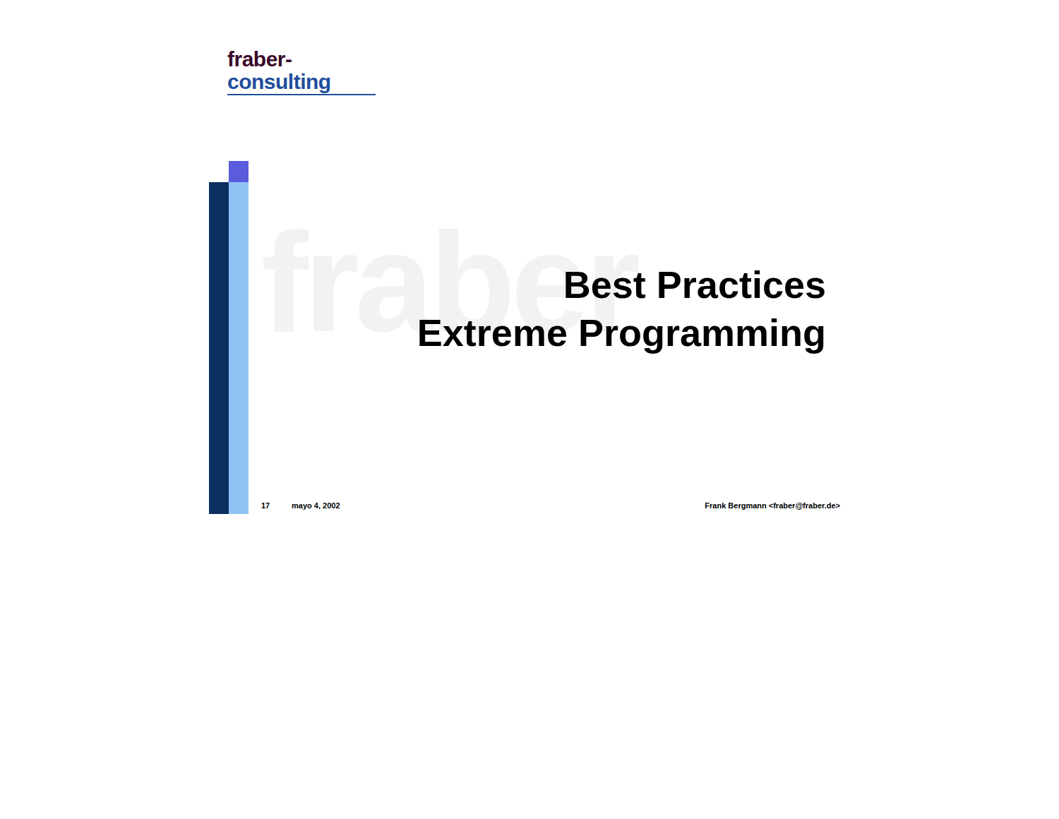fraber- consulting
fraber
Best Practices
Extreme Programming
17 mayo 4, 2002 Frank Bergmann <fraber@fraber.de>